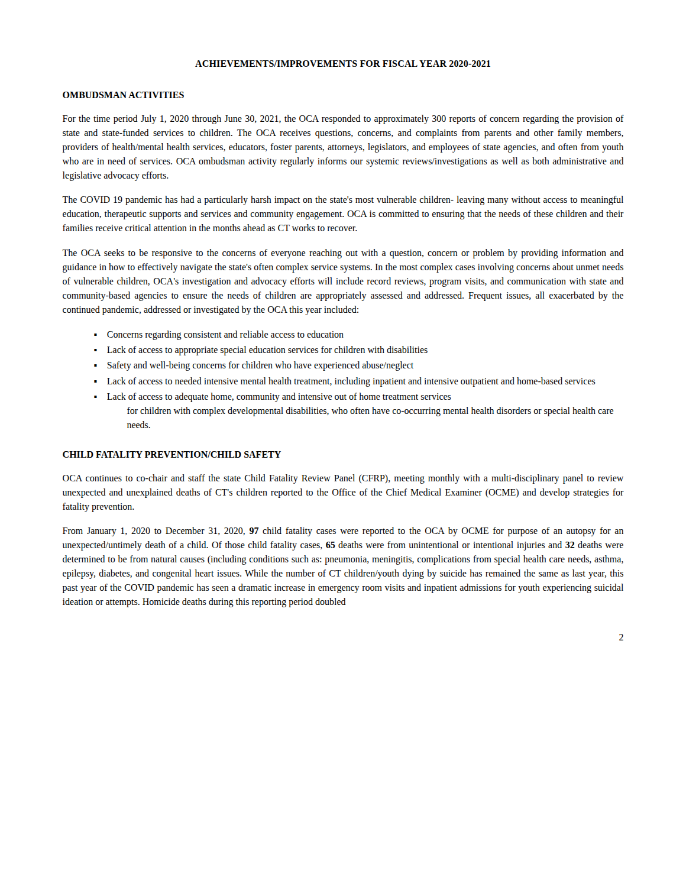ACHIEVEMENTS/IMPROVEMENTS FOR FISCAL YEAR 2020-2021
OMBUDSMAN ACTIVITIES
For the time period July 1, 2020 through June 30, 2021, the OCA responded to approximately 300 reports of concern regarding the provision of state and state-funded services to children. The OCA receives questions, concerns, and complaints from parents and other family members, providers of health/mental health services, educators, foster parents, attorneys, legislators, and employees of state agencies, and often from youth who are in need of services. OCA ombudsman activity regularly informs our systemic reviews/investigations as well as both administrative and legislative advocacy efforts.
The COVID 19 pandemic has had a particularly harsh impact on the state's most vulnerable children- leaving many without access to meaningful education, therapeutic supports and services and community engagement. OCA is committed to ensuring that the needs of these children and their families receive critical attention in the months ahead as CT works to recover.
The OCA seeks to be responsive to the concerns of everyone reaching out with a question, concern or problem by providing information and guidance in how to effectively navigate the state's often complex service systems. In the most complex cases involving concerns about unmet needs of vulnerable children, OCA's investigation and advocacy efforts will include record reviews, program visits, and communication with state and community-based agencies to ensure the needs of children are appropriately assessed and addressed. Frequent issues, all exacerbated by the continued pandemic, addressed or investigated by the OCA this year included:
Concerns regarding consistent and reliable access to education
Lack of access to appropriate special education services for children with disabilities
Safety and well-being concerns for children who have experienced abuse/neglect
Lack of access to needed intensive mental health treatment, including inpatient and intensive outpatient and home-based services
Lack of access to adequate home, community and intensive out of home treatment services for children with complex developmental disabilities, who often have co-occurring mental health disorders or special health care needs.
CHILD FATALITY PREVENTION/CHILD SAFETY
OCA continues to co-chair and staff the state Child Fatality Review Panel (CFRP), meeting monthly with a multi-disciplinary panel to review unexpected and unexplained deaths of CT's children reported to the Office of the Chief Medical Examiner (OCME) and develop strategies for fatality prevention.
From January 1, 2020 to December 31, 2020, 97 child fatality cases were reported to the OCA by OCME for purpose of an autopsy for an unexpected/untimely death of a child. Of those child fatality cases, 65 deaths were from unintentional or intentional injuries and 32 deaths were determined to be from natural causes (including conditions such as: pneumonia, meningitis, complications from special health care needs, asthma, epilepsy, diabetes, and congenital heart issues. While the number of CT children/youth dying by suicide has remained the same as last year, this past year of the COVID pandemic has seen a dramatic increase in emergency room visits and inpatient admissions for youth experiencing suicidal ideation or attempts. Homicide deaths during this reporting period doubled
2